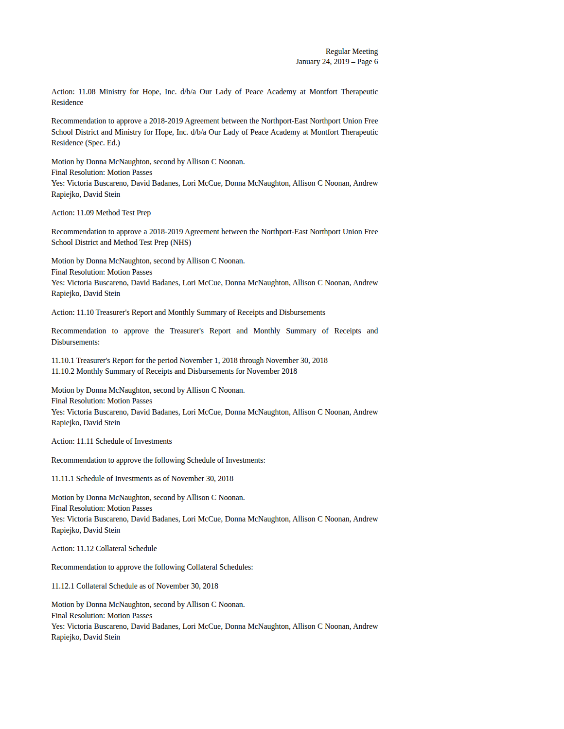Regular Meeting
January 24, 2019 – Page 6
Action: 11.08 Ministry for Hope, Inc. d/b/a Our Lady of Peace Academy at Montfort Therapeutic Residence
Recommendation to approve a 2018-2019 Agreement between the Northport-East Northport Union Free School District and Ministry for Hope, Inc. d/b/a Our Lady of Peace Academy at Montfort Therapeutic Residence (Spec. Ed.)
Motion by Donna McNaughton, second by Allison C Noonan.
Final Resolution: Motion Passes
Yes: Victoria Buscareno, David Badanes, Lori McCue, Donna McNaughton, Allison C Noonan, Andrew Rapiejko, David Stein
Action: 11.09 Method Test Prep
Recommendation to approve a 2018-2019 Agreement between the Northport-East Northport Union Free School District and Method Test Prep (NHS)
Motion by Donna McNaughton, second by Allison C Noonan.
Final Resolution: Motion Passes
Yes: Victoria Buscareno, David Badanes, Lori McCue, Donna McNaughton, Allison C Noonan, Andrew Rapiejko, David Stein
Action: 11.10 Treasurer's Report and Monthly Summary of Receipts and Disbursements
Recommendation to approve the Treasurer's Report and Monthly Summary of Receipts and Disbursements:
11.10.1 Treasurer's Report for the period November 1, 2018 through November 30, 2018
11.10.2 Monthly Summary of Receipts and Disbursements for November 2018
Motion by Donna McNaughton, second by Allison C Noonan.
Final Resolution: Motion Passes
Yes: Victoria Buscareno, David Badanes, Lori McCue, Donna McNaughton, Allison C Noonan, Andrew Rapiejko, David Stein
Action: 11.11 Schedule of Investments
Recommendation to approve the following Schedule of Investments:
11.11.1 Schedule of Investments as of November 30, 2018
Motion by Donna McNaughton, second by Allison C Noonan.
Final Resolution: Motion Passes
Yes: Victoria Buscareno, David Badanes, Lori McCue, Donna McNaughton, Allison C Noonan, Andrew Rapiejko, David Stein
Action: 11.12 Collateral Schedule
Recommendation to approve the following Collateral Schedules:
11.12.1 Collateral Schedule as of November 30, 2018
Motion by Donna McNaughton, second by Allison C Noonan.
Final Resolution: Motion Passes
Yes: Victoria Buscareno, David Badanes, Lori McCue, Donna McNaughton, Allison C Noonan, Andrew Rapiejko, David Stein